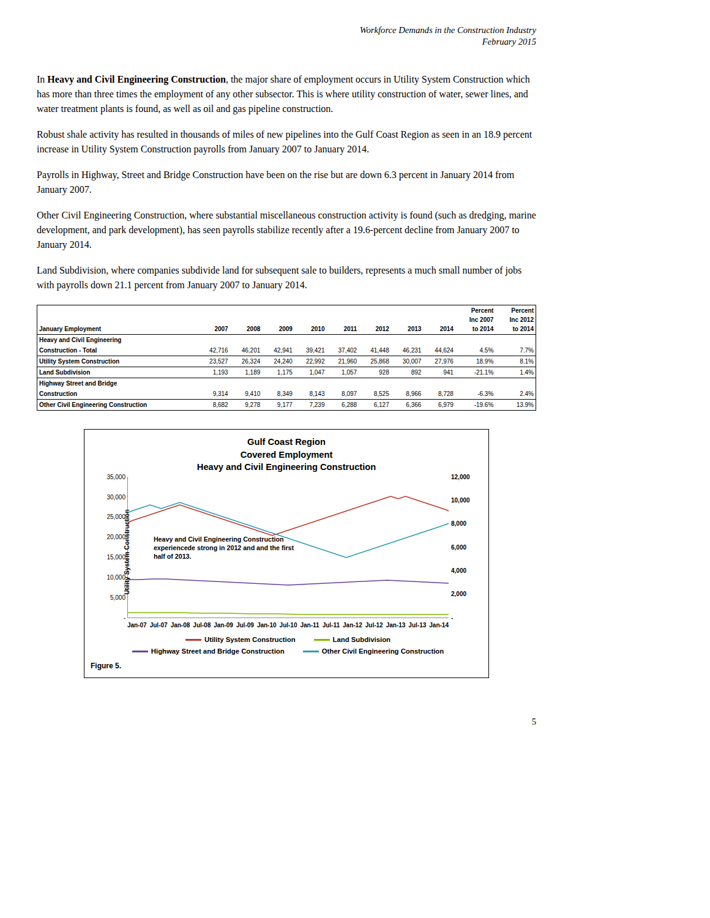Workforce Demands in the Construction Industry
February 2015
In Heavy and Civil Engineering Construction, the major share of employment occurs in Utility System Construction which has more than three times the employment of any other subsector. This is where utility construction of water, sewer lines, and water treatment plants is found, as well as oil and gas pipeline construction.
Robust shale activity has resulted in thousands of miles of new pipelines into the Gulf Coast Region as seen in an 18.9 percent increase in Utility System Construction payrolls from January 2007 to January 2014.
Payrolls in Highway, Street and Bridge Construction have been on the rise but are down 6.3 percent in January 2014 from January 2007.
Other Civil Engineering Construction, where substantial miscellaneous construction activity is found (such as dredging, marine development, and park development), has seen payrolls stabilize recently after a 19.6-percent decline from January 2007 to January 2014.
Land Subdivision, where companies subdivide land for subsequent sale to builders, represents a much small number of jobs with payrolls down 21.1 percent from January 2007 to January 2014.
| January Employment | 2007 | 2008 | 2009 | 2010 | 2011 | 2012 | 2013 | 2014 | Percent Inc 2007 to 2014 | Percent Inc 2012 to 2014 |
| --- | --- | --- | --- | --- | --- | --- | --- | --- | --- | --- |
| Heavy and Civil Engineering | | | | | | | | | | |
| Construction - Total | 42,716 | 46,201 | 42,941 | 39,421 | 37,402 | 41,448 | 46,231 | 44,624 | 4.5% | 7.7% |
| Utility System Construction | 23,527 | 26,324 | 24,240 | 22,992 | 21,960 | 25,868 | 30,007 | 27,976 | 18.9% | 8.1% |
| Land Subdivision | 1,193 | 1,189 | 1,175 | 1,047 | 1,057 | 928 | 892 | 941 | -21.1% | 1.4% |
| Highway Street and Bridge | | | | | | | | | | |
| Construction | 9,314 | 9,410 | 8,349 | 8,143 | 8,097 | 8,525 | 8,966 | 8,728 | -6.3% | 2.4% |
| Other Civil Engineering Construction | 8,682 | 9,278 | 9,177 | 7,239 | 6,288 | 6,127 | 6,366 | 6,979 | -19.6% | 13.9% |
Gulf Coast Region
Covered Employment
Heavy and Civil Engineering Construction
Utility System Construction
35,000
30,000
25,000
20,000
15,000
10,000
5,000
-
12,000
10,000
8,000
6,000
4,000
2,000
-
Heavy and Civil Engineering Construction experiencede strong in 2012 and and the first half of 2013.
Jan-07 Jul-07 Jan-08 Jul-08 Jan-09 Jul-09 Jan-10 Jul-10 Jan-11 Jul-11 Jan-12 Jul-12 Jan-13 Jul-13 Jan-14
Utility System Construction
Land Subdivision
Highway Street and Bridge Construction
Other Civil Engineering Construction
Figure 5.
5